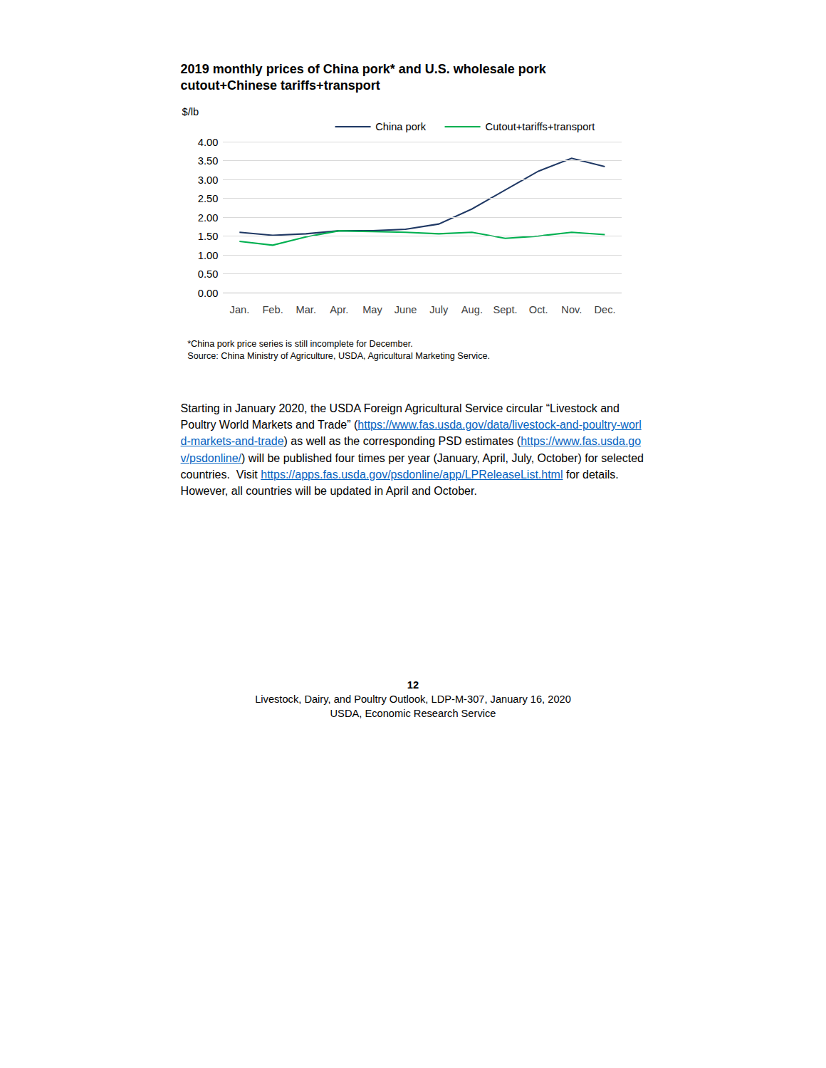2019 monthly prices of China pork* and U.S. wholesale pork cutout+Chinese tariffs+transport
$/lb
China pork
Cutout+tariffs+transport
4.00
3.50
3.00
2.50
2.00
1.50
1.00
0.50
0.00
Jan. Feb. Mar. Apr. May June July Aug. Sept. Oct. Nov. Dec.
*China pork price series is still incomplete for December.
Source: China Ministry of Agriculture, USDA, Agricultural Marketing Service.
Starting in January 2020, the USDA Foreign Agricultural Service circular “Livestock and Poultry World Markets and Trade” (https://www.fas.usda.gov/data/livestock-and-poultry-world-markets-and-trade) as well as the corresponding PSD estimates (https://www.fas.usda.gov/psdonline/) will be published four times per year (January, April, July, October) for selected countries. Visit https://apps.fas.usda.gov/psdonline/app/LPReleaseList.html for details. However, all countries will be updated in April and October.
12
Livestock, Dairy, and Poultry Outlook, LDP-M-307, January 16, 2020
USDA, Economic Research Service